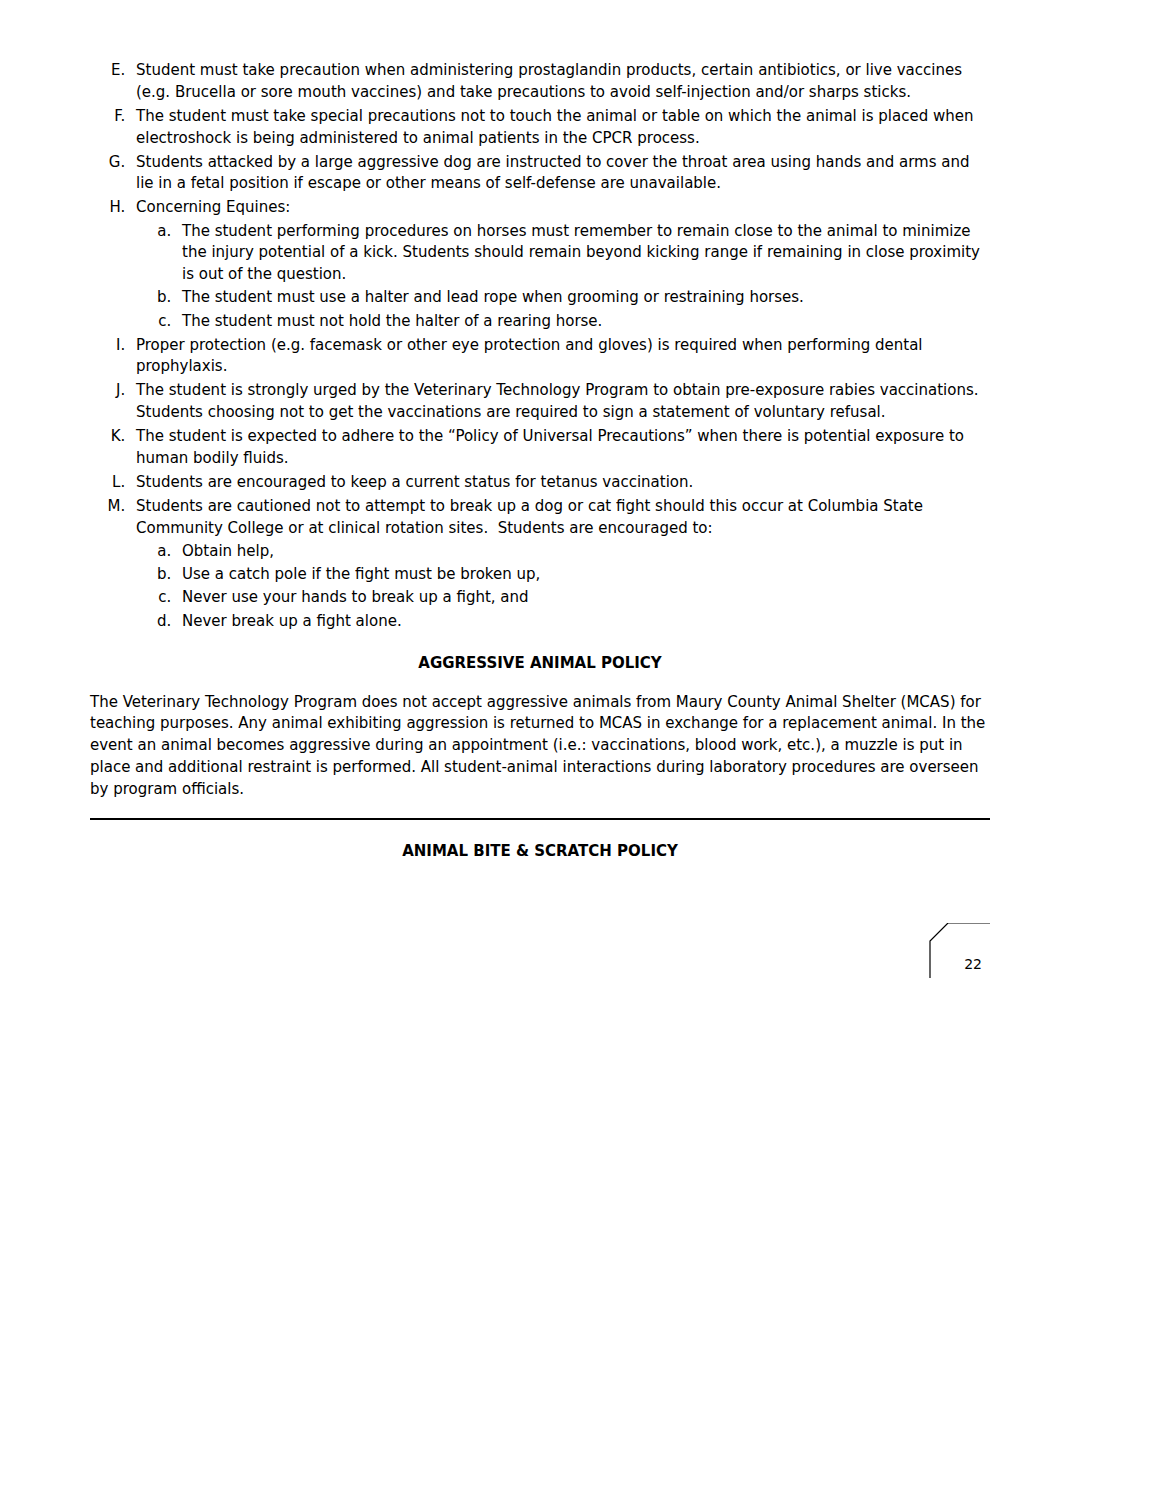Student must take precaution when administering prostaglandin products, certain antibiotics, or live vaccines (e.g. Brucella or sore mouth vaccines) and take precautions to avoid self-injection and/or sharps sticks.
The student must take special precautions not to touch the animal or table on which the animal is placed when electroshock is being administered to animal patients in the CPCR process.
Students attacked by a large aggressive dog are instructed to cover the throat area using hands and arms and lie in a fetal position if escape or other means of self-defense are unavailable.
Concerning Equines:
The student performing procedures on horses must remember to remain close to the animal to minimize the injury potential of a kick. Students should remain beyond kicking range if remaining in close proximity is out of the question.
The student must use a halter and lead rope when grooming or restraining horses.
The student must not hold the halter of a rearing horse.
Proper protection (e.g. facemask or other eye protection and gloves) is required when performing dental prophylaxis.
The student is strongly urged by the Veterinary Technology Program to obtain pre-exposure rabies vaccinations. Students choosing not to get the vaccinations are required to sign a statement of voluntary refusal.
The student is expected to adhere to the “Policy of Universal Precautions” when there is potential exposure to human bodily fluids.
Students are encouraged to keep a current status for tetanus vaccination.
Students are cautioned not to attempt to break up a dog or cat fight should this occur at Columbia State Community College or at clinical rotation sites. Students are encouraged to:
Obtain help,
Use a catch pole if the fight must be broken up,
Never use your hands to break up a fight, and
Never break up a fight alone.
AGGRESSIVE ANIMAL POLICY
The Veterinary Technology Program does not accept aggressive animals from Maury County Animal Shelter (MCAS) for teaching purposes. Any animal exhibiting aggression is returned to MCAS in exchange for a replacement animal. In the event an animal becomes aggressive during an appointment (i.e.: vaccinations, blood work, etc.), a muzzle is put in place and additional restraint is performed. All student-animal interactions during laboratory procedures are overseen by program officials.
ANIMAL BITE & SCRATCH POLICY
22